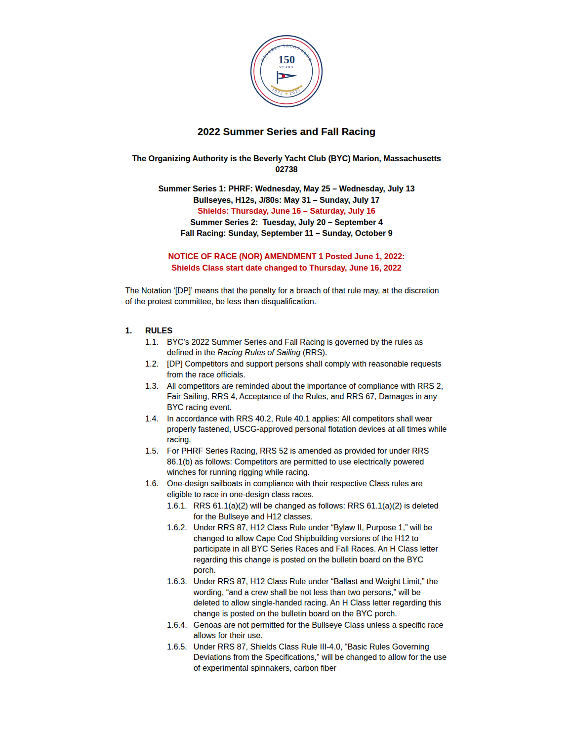BEVERLY YACHT CLUB 1872 - 2022 150 YEARS
2022 Summer Series and Fall Racing
The Organizing Authority is the Beverly Yacht Club (BYC) Marion, Massachusetts 02738
Summer Series 1: PHRF: Wednesday, May 25 – Wednesday, July 13
Bullseyes, H12s, J/80s: May 31 – Sunday, July 17
Shields: Thursday, June 16 – Saturday, July 16
Summer Series 2: Tuesday, July 20 – September 4
Fall Racing: Sunday, September 11 – Sunday, October 9
NOTICE OF RACE (NOR) AMENDMENT 1 Posted June 1, 2022:
Shields Class start date changed to Thursday, June 16, 2022
The Notation ‘[DP]’ means that the penalty for a breach of that rule may, at the discretion of the protest committee, be less than disqualification.
1. RULES
1.1. BYC’s 2022 Summer Series and Fall Racing is governed by the rules as defined in the Racing Rules of Sailing (RRS).
1.2. [DP] Competitors and support persons shall comply with reasonable requests from the race officials.
1.3. All competitors are reminded about the importance of compliance with RRS 2, Fair Sailing, RRS 4, Acceptance of the Rules, and RRS 67, Damages in any BYC racing event.
1.4. In accordance with RRS 40.2, Rule 40.1 applies: All competitors shall wear properly fastened, USCG-approved personal flotation devices at all times while racing.
1.5. For PHRF Series Racing, RRS 52 is amended as provided for under RRS 86.1(b) as follows: Competitors are permitted to use electrically powered winches for running rigging while racing.
1.6. One-design sailboats in compliance with their respective Class rules are eligible to race in one-design class races.
1.6.1. RRS 61.1(a)(2) will be changed as follows: RRS 61.1(a)(2) is deleted for the Bullseye and H12 classes.
1.6.2. Under RRS 87, H12 Class Rule under “Bylaw II, Purpose 1,” will be changed to allow Cape Cod Shipbuilding versions of the H12 to participate in all BYC Series Races and Fall Races. An H Class letter regarding this change is posted on the bulletin board on the BYC porch.
1.6.3. Under RRS 87, H12 Class Rule under “Ballast and Weight Limit,” the wording, “and a crew shall be not less than two persons,” will be deleted to allow single-handed racing. An H Class letter regarding this change is posted on the bulletin board on the BYC porch.
1.6.4. Genoas are not permitted for the Bullseye Class unless a specific race allows for their use.
1.6.5. Under RRS 87, Shields Class Rule III-4.0, “Basic Rules Governing Deviations from the Specifications,” will be changed to allow for the use of experimental spinnakers, carbon fiber